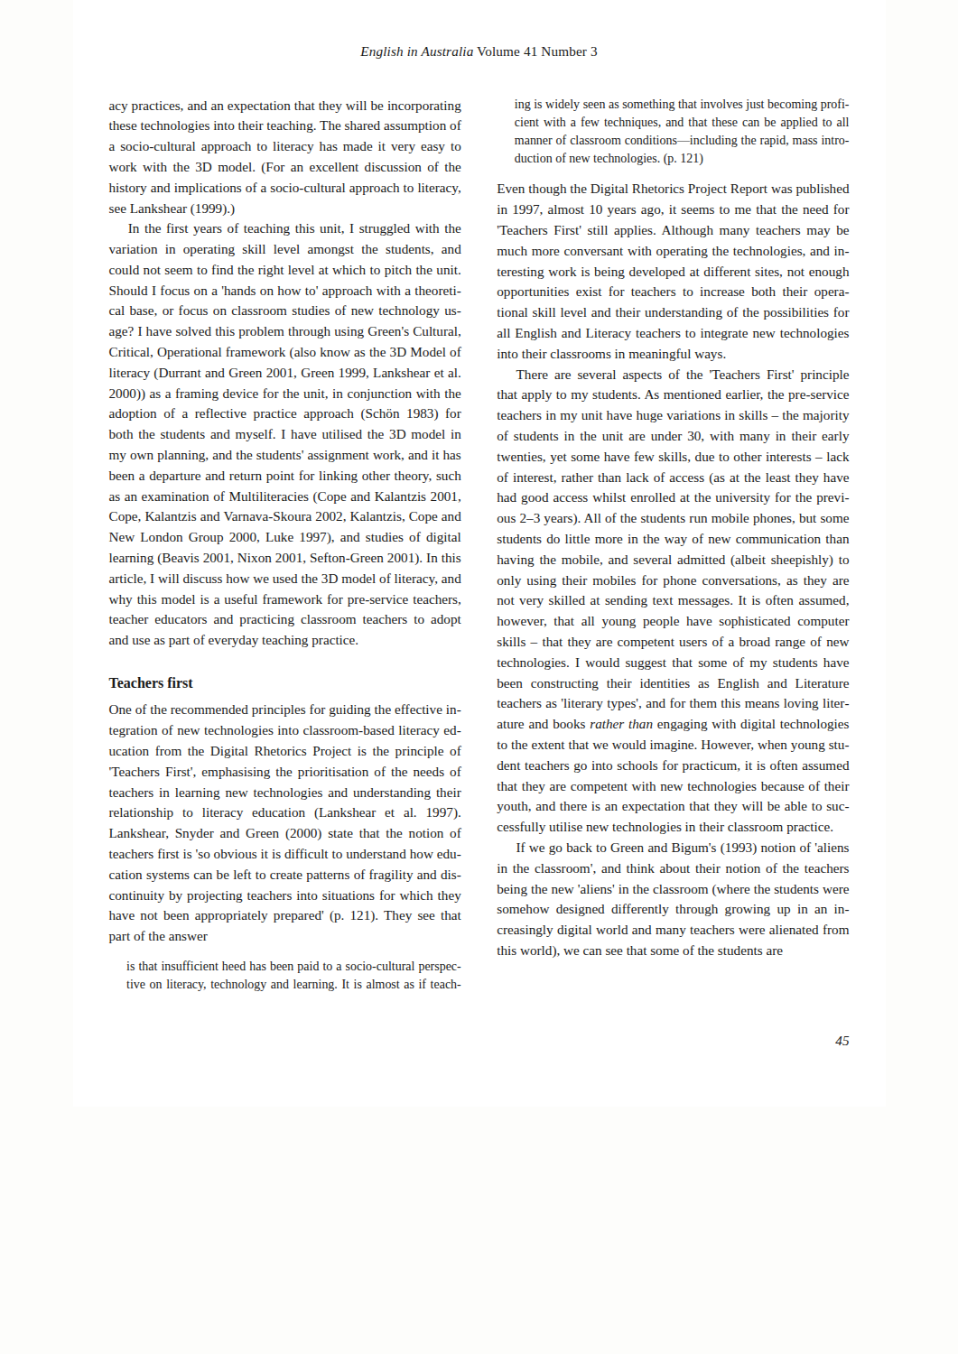English in Australia Volume 41 Number 3
acy practices, and an expectation that they will be incorporating these technologies into their teaching. The shared assumption of a socio-cultural approach to literacy has made it very easy to work with the 3D model. (For an excellent discussion of the history and implications of a socio-cultural approach to literacy, see Lankshear (1999).)
In the first years of teaching this unit, I struggled with the variation in operating skill level amongst the students, and could not seem to find the right level at which to pitch the unit. Should I focus on a 'hands on how to' approach with a theoretical base, or focus on classroom studies of new technology usage? I have solved this problem through using Green's Cultural, Critical, Operational framework (also know as the 3D Model of literacy (Durrant and Green 2001, Green 1999, Lankshear et al. 2000)) as a framing device for the unit, in conjunction with the adoption of a reflective practice approach (Schön 1983) for both the students and myself. I have utilised the 3D model in my own planning, and the students' assignment work, and it has been a departure and return point for linking other theory, such as an examination of Multiliteracies (Cope and Kalantzis 2001, Cope, Kalantzis and Varnava-Skoura 2002, Kalantzis, Cope and New London Group 2000, Luke 1997), and studies of digital learning (Beavis 2001, Nixon 2001, Sefton-Green 2001). In this article, I will discuss how we used the 3D model of literacy, and why this model is a useful framework for pre-service teachers, teacher educators and practicing classroom teachers to adopt and use as part of everyday teaching practice.
Teachers first
One of the recommended principles for guiding the effective integration of new technologies into classroom-based literacy education from the Digital Rhetorics Project is the principle of 'Teachers First', emphasising the prioritisation of the needs of teachers in learning new technologies and understanding their relationship to literacy education (Lankshear et al. 1997). Lankshear, Snyder and Green (2000) state that the notion of teachers first is 'so obvious it is difficult to understand how education systems can be left to create patterns of fragility and discontinuity by projecting teachers into situations for which they have not been appropriately prepared' (p. 121). They see that part of the answer
is that insufficient heed has been paid to a socio-cultural perspective on literacy, technology and learning. It is almost as if teaching is widely seen as something that involves just becoming proficient with a few techniques, and that these can be applied to all manner of classroom conditions—including the rapid, mass introduction of new technologies. (p. 121)
Even though the Digital Rhetorics Project Report was published in 1997, almost 10 years ago, it seems to me that the need for 'Teachers First' still applies. Although many teachers may be much more conversant with operating the technologies, and interesting work is being developed at different sites, not enough opportunities exist for teachers to increase both their operational skill level and their understanding of the possibilities for all English and Literacy teachers to integrate new technologies into their classrooms in meaningful ways.
There are several aspects of the 'Teachers First' principle that apply to my students. As mentioned earlier, the pre-service teachers in my unit have huge variations in skills – the majority of students in the unit are under 30, with many in their early twenties, yet some have few skills, due to other interests – lack of interest, rather than lack of access (as at the least they have had good access whilst enrolled at the university for the previous 2–3 years). All of the students run mobile phones, but some students do little more in the way of new communication than having the mobile, and several admitted (albeit sheepishly) to only using their mobiles for phone conversations, as they are not very skilled at sending text messages. It is often assumed, however, that all young people have sophisticated computer skills – that they are competent users of a broad range of new technologies. I would suggest that some of my students have been constructing their identities as English and Literature teachers as 'literary types', and for them this means loving literature and books rather than engaging with digital technologies to the extent that we would imagine. However, when young student teachers go into schools for practicum, it is often assumed that they are competent with new technologies because of their youth, and there is an expectation that they will be able to successfully utilise new technologies in their classroom practice.
If we go back to Green and Bigum's (1993) notion of 'aliens in the classroom', and think about their notion of the teachers being the new 'aliens' in the classroom (where the students were somehow designed differently through growing up in an increasingly digital world and many teachers were alienated from this world), we can see that some of the students are
45